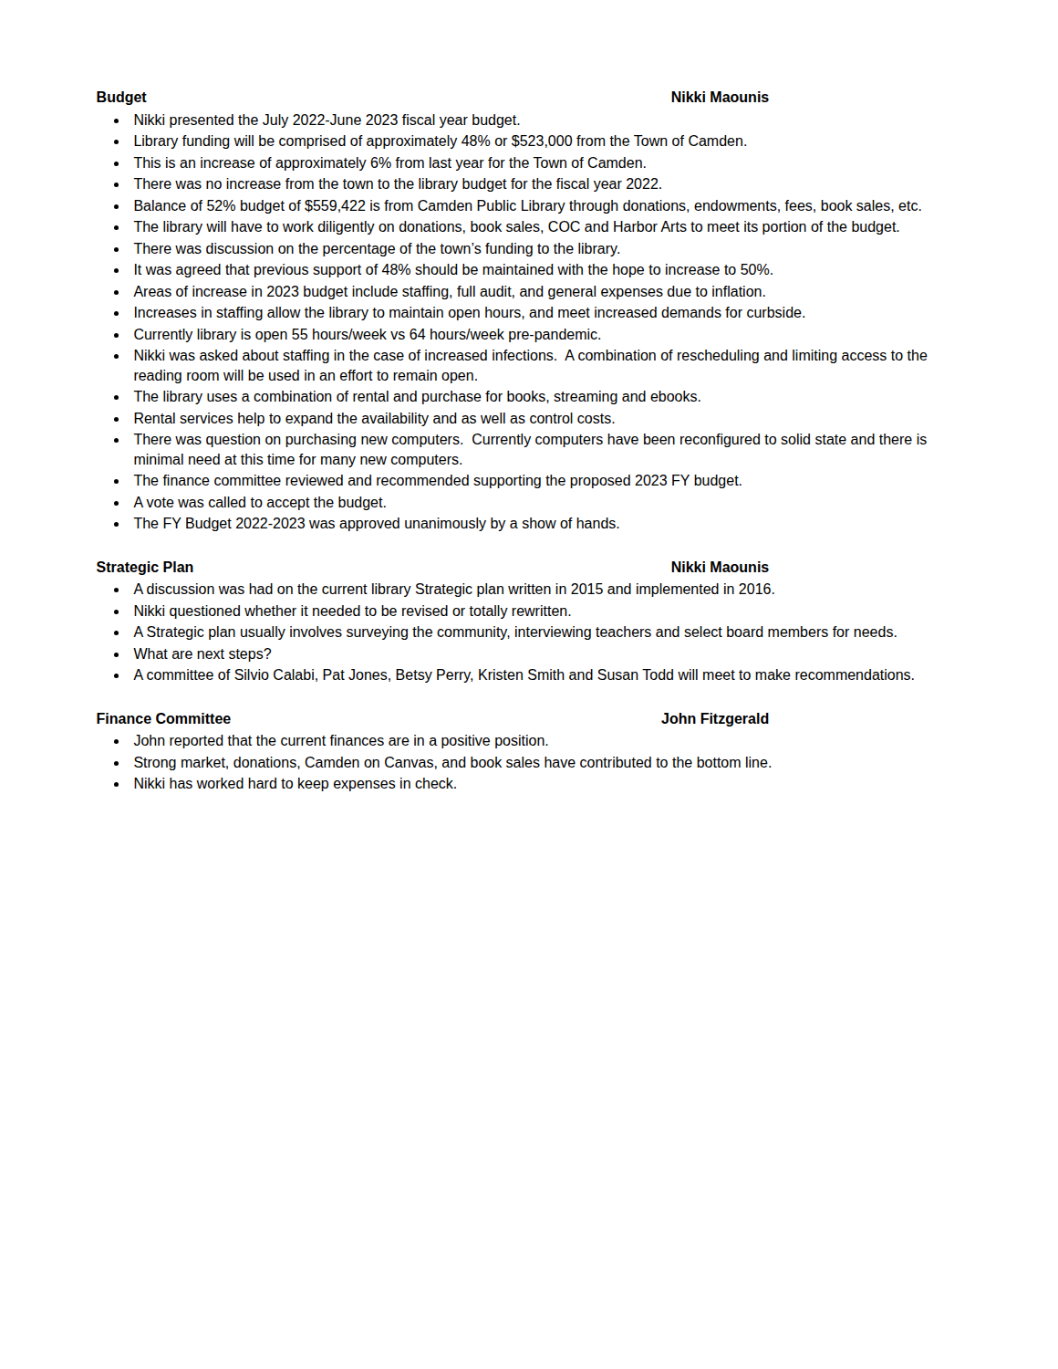Budget Nikki Maounis
Nikki presented the July 2022-June 2023 fiscal year budget.
Library funding will be comprised of approximately 48% or $523,000 from the Town of Camden.
This is an increase of approximately 6% from last year for the Town of Camden.
There was no increase from the town to the library budget for the fiscal year 2022.
Balance of 52% budget of $559,422 is from Camden Public Library through donations, endowments, fees, book sales, etc.
The library will have to work diligently on donations, book sales, COC and Harbor Arts to meet its portion of the budget.
There was discussion on the percentage of the town’s funding to the library.
It was agreed that previous support of 48% should be maintained with the hope to increase to 50%.
Areas of increase in 2023 budget include staffing, full audit, and general expenses due to inflation.
Increases in staffing allow the library to maintain open hours, and meet increased demands for curbside.
Currently library is open 55 hours/week vs 64 hours/week pre-pandemic.
Nikki was asked about staffing in the case of increased infections. A combination of rescheduling and limiting access to the reading room will be used in an effort to remain open.
The library uses a combination of rental and purchase for books, streaming and ebooks.
Rental services help to expand the availability and as well as control costs.
There was question on purchasing new computers. Currently computers have been reconfigured to solid state and there is minimal need at this time for many new computers.
The finance committee reviewed and recommended supporting the proposed 2023 FY budget.
A vote was called to accept the budget.
The FY Budget 2022-2023 was approved unanimously by a show of hands.
Strategic Plan Nikki Maounis
A discussion was had on the current library Strategic plan written in 2015 and implemented in 2016.
Nikki questioned whether it needed to be revised or totally rewritten.
A Strategic plan usually involves surveying the community, interviewing teachers and select board members for needs.
What are next steps?
A committee of Silvio Calabi, Pat Jones, Betsy Perry, Kristen Smith and Susan Todd will meet to make recommendations.
Finance Committee John Fitzgerald
John reported that the current finances are in a positive position.
Strong market, donations, Camden on Canvas, and book sales have contributed to the bottom line.
Nikki has worked hard to keep expenses in check.